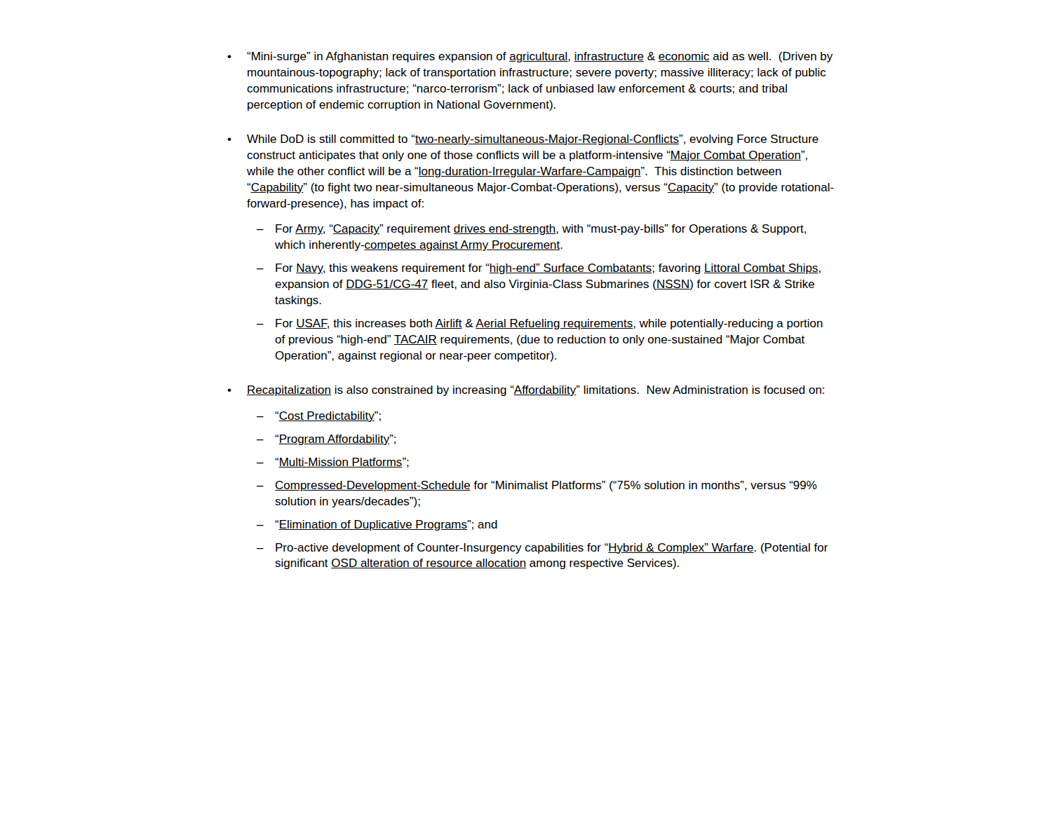“Mini-surge” in Afghanistan requires expansion of agricultural, infrastructure & economic aid as well. (Driven by mountainous-topography; lack of transportation infrastructure; severe poverty; massive illiteracy; lack of public communications infrastructure; “narco-terrorism”; lack of unbiased law enforcement & courts; and tribal perception of endemic corruption in National Government).
While DoD is still committed to “two-nearly-simultaneous-Major-Regional-Conflicts”, evolving Force Structure construct anticipates that only one of those conflicts will be a platform-intensive “Major Combat Operation”, while the other conflict will be a “long-duration-Irregular-Warfare-Campaign”. This distinction between “Capability” (to fight two near-simultaneous Major-Combat-Operations), versus “Capacity” (to provide rotational-forward-presence), has impact of:
For Army, “Capacity” requirement drives end-strength, with “must-pay-bills” for Operations & Support, which inherently-competes against Army Procurement.
For Navy, this weakens requirement for “high-end” Surface Combatants; favoring Littoral Combat Ships, expansion of DDG-51/CG-47 fleet, and also Virginia-Class Submarines (NSSN) for covert ISR & Strike taskings.
For USAF, this increases both Airlift & Aerial Refueling requirements, while potentially-reducing a portion of previous “high-end” TACAIR requirements, (due to reduction to only one-sustained “Major Combat Operation”, against regional or near-peer competitor).
Recapitalization is also constrained by increasing “Affordability” limitations. New Administration is focused on:
“Cost Predictability”;
“Program Affordability”;
“Multi-Mission Platforms”;
Compressed-Development-Schedule for “Minimalist Platforms” (“75% solution in months”, versus “99% solution in years/decades”);
“Elimination of Duplicative Programs”; and
Pro-active development of Counter-Insurgency capabilities for “Hybrid & Complex” Warfare. (Potential for significant OSD alteration of resource allocation among respective Services).